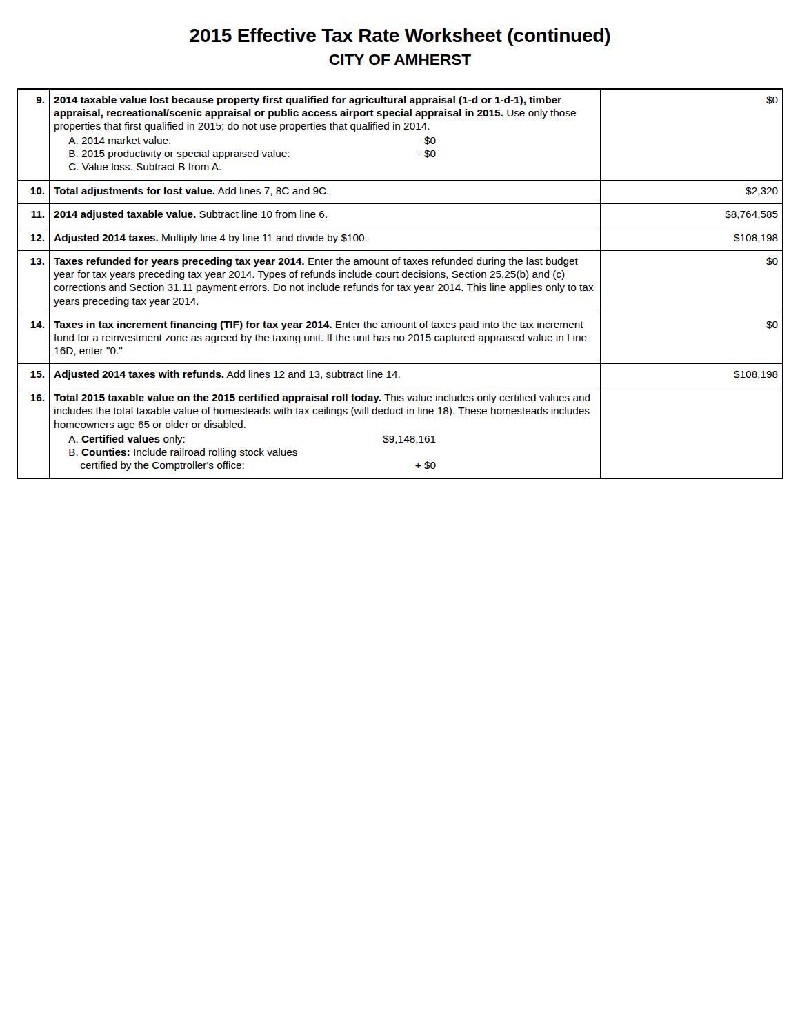2015 Effective Tax Rate Worksheet (continued)
CITY OF AMHERST
| 9. | 2014 taxable value lost because property first qualified for agricultural appraisal (1-d or 1-d-1), timber appraisal, recreational/scenic appraisal or public access airport special appraisal in 2015. Use only those properties that first qualified in 2015; do not use properties that qualified in 2014. A. 2014 market value: $0 B. 2015 productivity or special appraised value: - $0 C. Value loss. Subtract B from A. | $0 |
| 10. | Total adjustments for lost value. Add lines 7, 8C and 9C. | $2,320 |
| 11. | 2014 adjusted taxable value. Subtract line 10 from line 6. | $8,764,585 |
| 12. | Adjusted 2014 taxes. Multiply line 4 by line 11 and divide by $100. | $108,198 |
| 13. | Taxes refunded for years preceding tax year 2014. Enter the amount of taxes refunded during the last budget year for tax years preceding tax year 2014. Types of refunds include court decisions, Section 25.25(b) and (c) corrections and Section 31.11 payment errors. Do not include refunds for tax year 2014. This line applies only to tax years preceding tax year 2014. | $0 |
| 14. | Taxes in tax increment financing (TIF) for tax year 2014. Enter the amount of taxes paid into the tax increment fund for a reinvestment zone as agreed by the taxing unit. If the unit has no 2015 captured appraised value in Line 16D, enter "0." | $0 |
| 15. | Adjusted 2014 taxes with refunds. Add lines 12 and 13, subtract line 14. | $108,198 |
| 16. | Total 2015 taxable value on the 2015 certified appraisal roll today. This value includes only certified values and includes the total taxable value of homesteads with tax ceilings (will deduct in line 18). These homesteads includes homeowners age 65 or older or disabled. A. Certified values only: $9,148,161 B. Counties: Include railroad rolling stock values certified by the Comptroller's office: + $0 | |